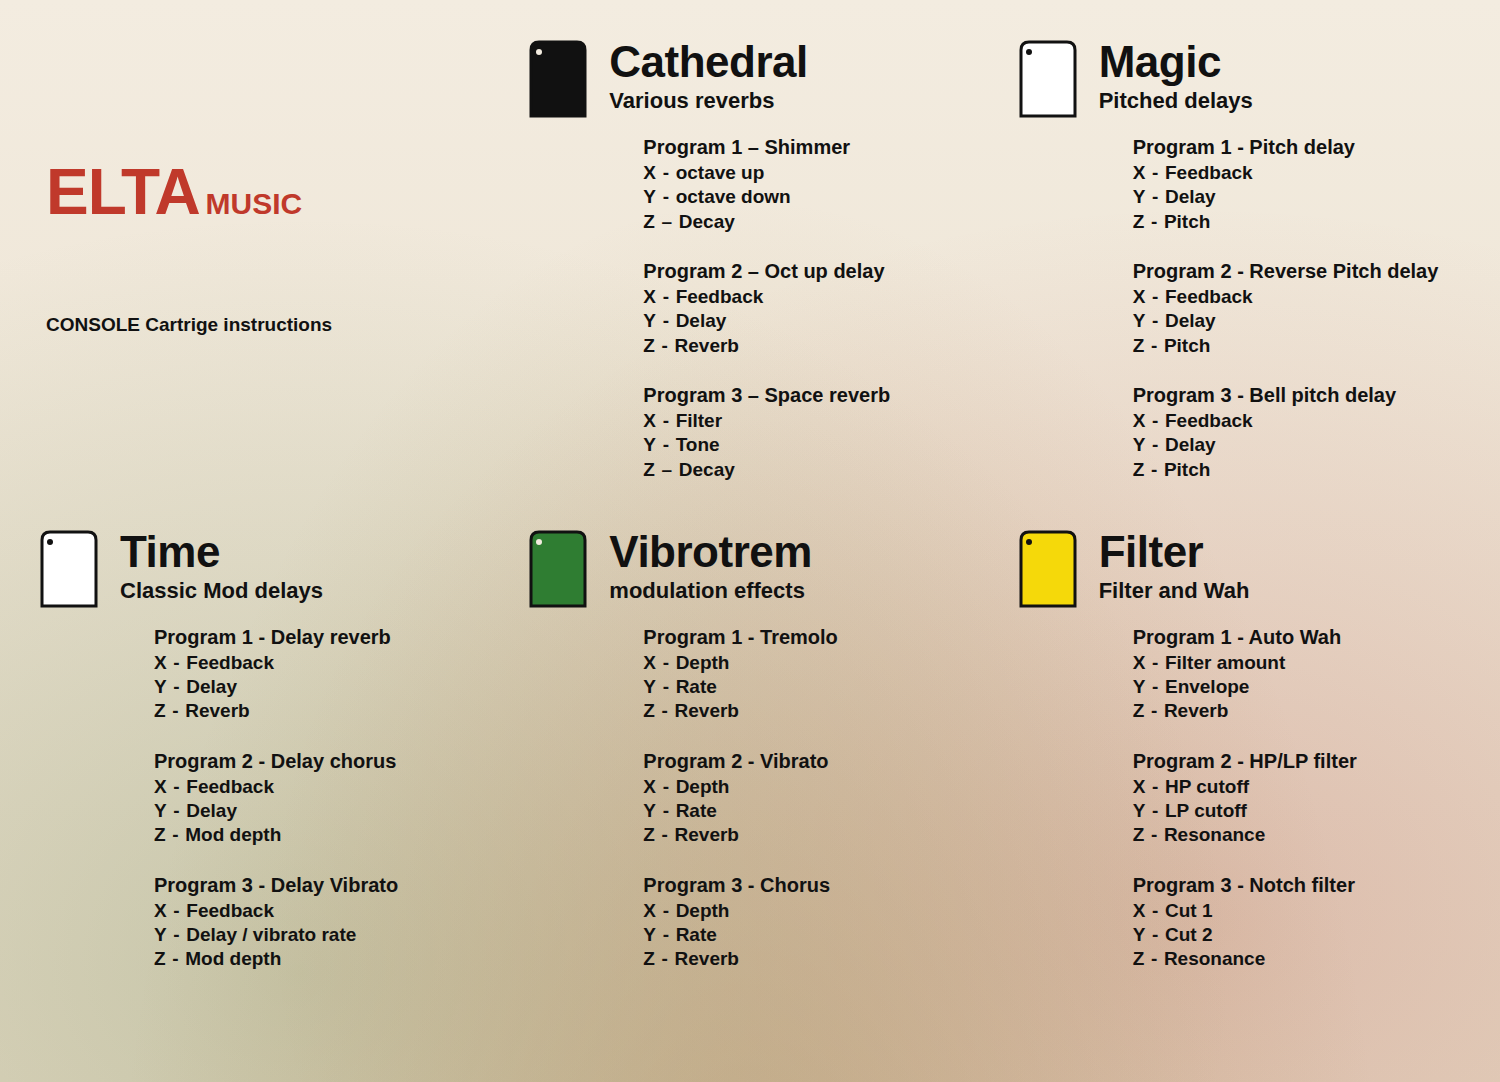ELTAMUSIC
CONSOLE Cartrige instructions
Cathedral
Various reverbs
Program 1 – Shimmer
X
-
octave up
Y
-
octave down
Z
–
Decay
Program 2 – Oct up delay
X
-
Feedback
Y
-
Delay
Z
-
Reverb
Program 3 – Space reverb
X
-
Filter
Y
-
Tone
Z
–
Decay
Magic
Pitched delays
Program 1 - Pitch delay
X
-
Feedback
Y
-
Delay
Z
-
Pitch
Program 2 - Reverse Pitch delay
X
-
Feedback
Y
-
Delay
Z
-
Pitch
Program 3 - Bell pitch delay
X
-
Feedback
Y
-
Delay
Z
-
Pitch
Time
Classic Mod delays
Program 1 - Delay reverb
X
-
Feedback
Y
-
Delay
Z
-
Reverb
Program 2 - Delay chorus
X
-
Feedback
Y
-
Delay
Z
-
Mod depth
Program 3 - Delay Vibrato
X
-
Feedback
Y
-
Delay / vibrato rate
Z
-
Mod depth
Vibrotrem
modulation effects
Program 1 - Tremolo
X
-
Depth
Y
-
Rate
Z
-
Reverb
Program 2 - Vibrato
X
-
Depth
Y
-
Rate
Z
-
Reverb
Program 3 - Chorus
X
-
Depth
Y
-
Rate
Z
-
Reverb
Filter
Filter and Wah
Program 1 - Auto Wah
X
-
Filter amount
Y
-
Envelope
Z
-
Reverb
Program 2 - HP/LP filter
X
-
HP cutoff
Y
-
LP cutoff
Z
-
Resonance
Program 3 - Notch filter
X
-
Cut 1
Y
-
Cut 2
Z
-
Resonance